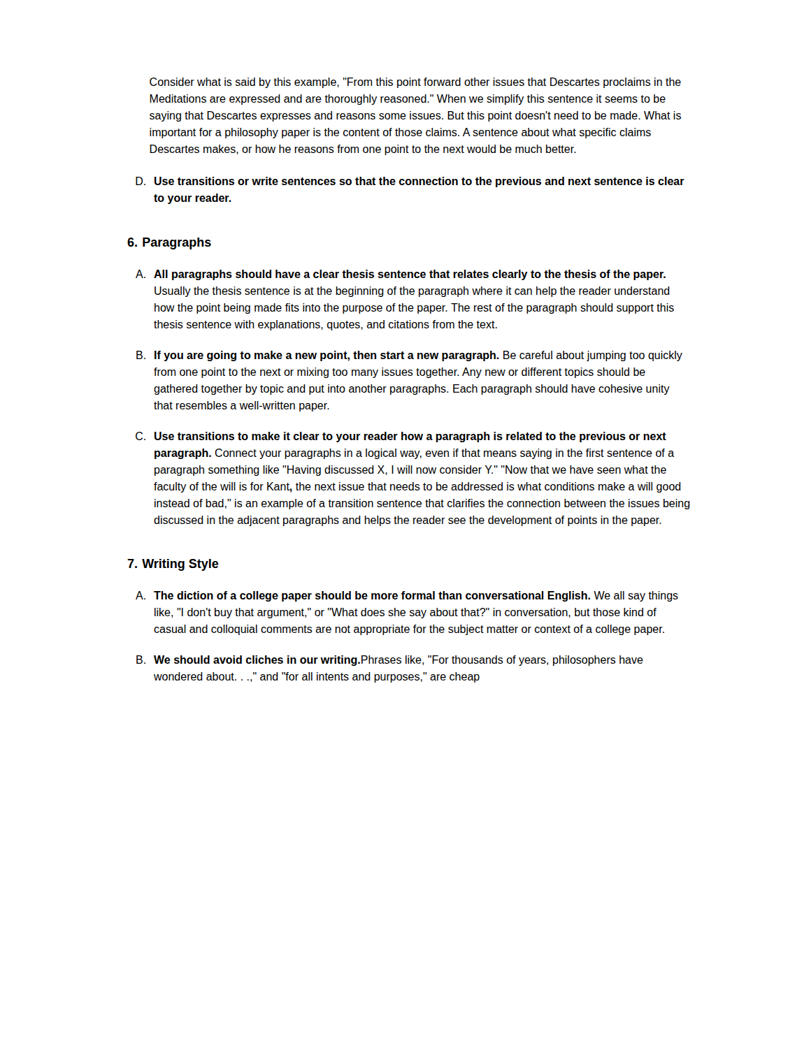Consider what is said by this example, "From this point forward other issues that Descartes proclaims in the Meditations are expressed and are thoroughly reasoned." When we simplify this sentence it seems to be saying that Descartes expresses and reasons some issues. But this point doesn't need to be made. What is important for a philosophy paper is the content of those claims. A sentence about what specific claims Descartes makes, or how he reasons from one point to the next would be much better.
Use transitions or write sentences so that the connection to the previous and next sentence is clear to your reader.
6. Paragraphs
All paragraphs should have a clear thesis sentence that relates clearly to the thesis of the paper. Usually the thesis sentence is at the beginning of the paragraph where it can help the reader understand how the point being made fits into the purpose of the paper. The rest of the paragraph should support this thesis sentence with explanations, quotes, and citations from the text.
If you are going to make a new point, then start a new paragraph. Be careful about jumping too quickly from one point to the next or mixing too many issues together. Any new or different topics should be gathered together by topic and put into another paragraphs. Each paragraph should have cohesive unity that resembles a well-written paper.
Use transitions to make it clear to your reader how a paragraph is related to the previous or next paragraph. Connect your paragraphs in a logical way, even if that means saying in the first sentence of a paragraph something like "Having discussed X, I will now consider Y." "Now that we have seen what the faculty of the will is for Kant, the next issue that needs to be addressed is what conditions make a will good instead of bad," is an example of a transition sentence that clarifies the connection between the issues being discussed in the adjacent paragraphs and helps the reader see the development of points in the paper.
7. Writing Style
The diction of a college paper should be more formal than conversational English. We all say things like, "I don't buy that argument," or "What does she say about that?" in conversation, but those kind of casual and colloquial comments are not appropriate for the subject matter or context of a college paper.
We should avoid cliches in our writing. Phrases like, "For thousands of years, philosophers have wondered about. . .," and "for all intents and purposes," are cheap